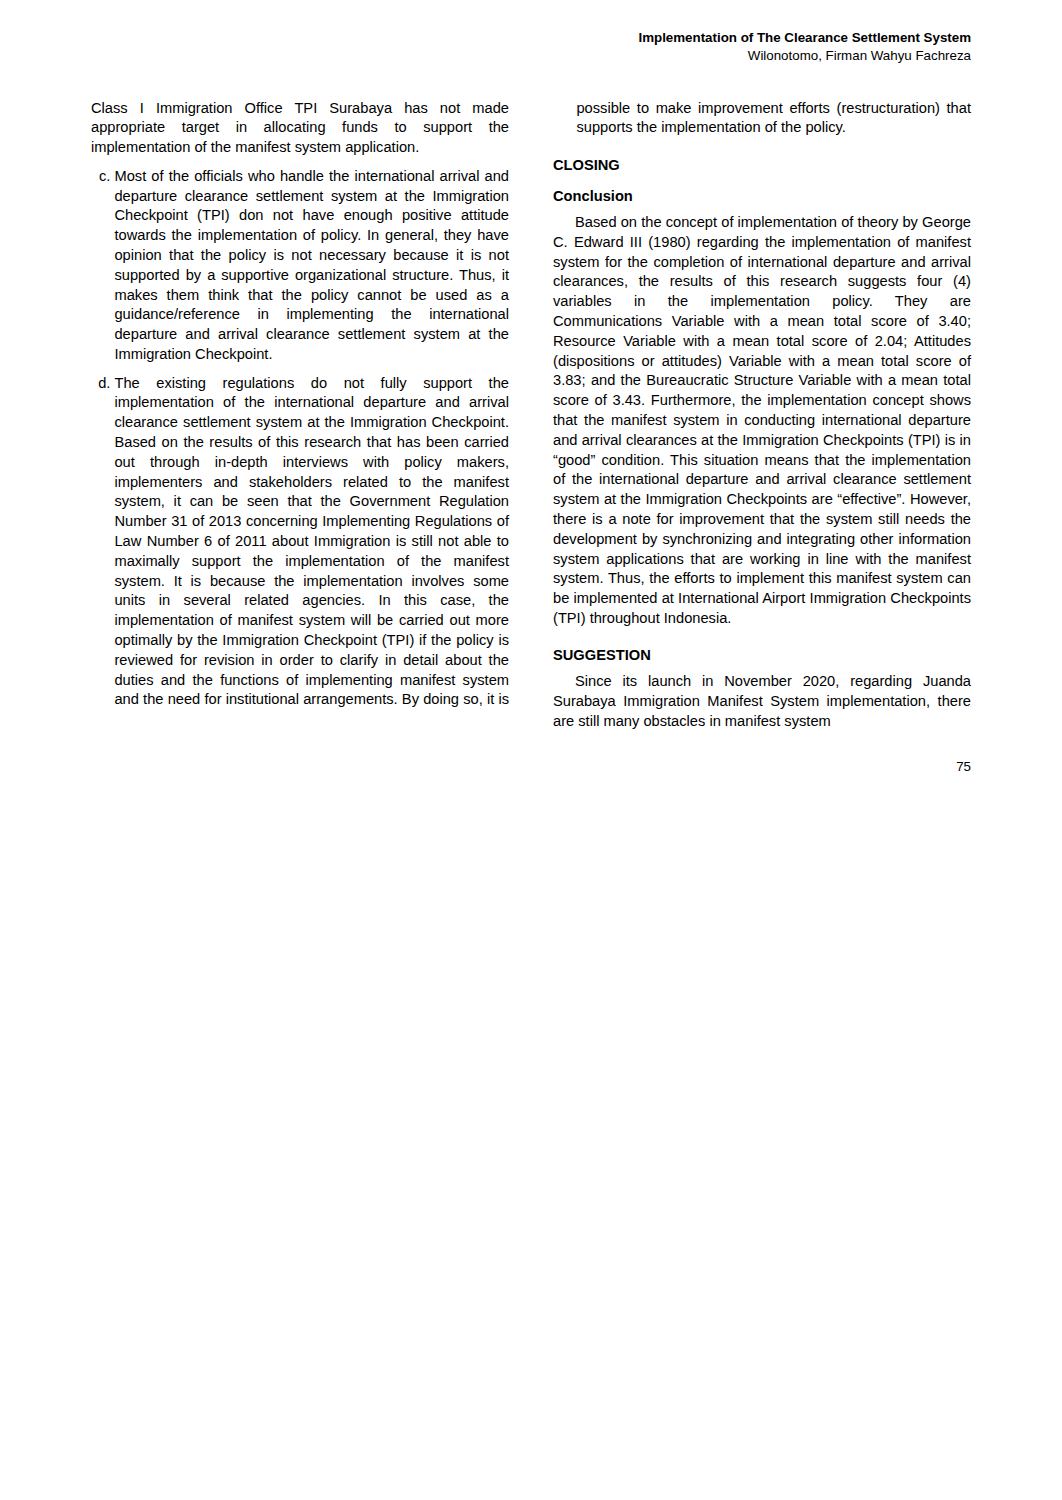Implementation of The Clearance Settlement System
Wilonotomo, Firman Wahyu Fachreza
Class I Immigration Office TPI Surabaya has not made appropriate target in allocating funds to support the implementation of the manifest system application.
Most of the officials who handle the international arrival and departure clearance settlement system at the Immigration Checkpoint (TPI) don not have enough positive attitude towards the implementation of policy. In general, they have opinion that the policy is not necessary because it is not supported by a supportive organizational structure. Thus, it makes them think that the policy cannot be used as a guidance/reference in implementing the international departure and arrival clearance settlement system at the Immigration Checkpoint.
The existing regulations do not fully support the implementation of the international departure and arrival clearance settlement system at the Immigration Checkpoint. Based on the results of this research that has been carried out through in-depth interviews with policy makers, implementers and stakeholders related to the manifest system, it can be seen that the Government Regulation Number 31 of 2013 concerning Implementing Regulations of Law Number 6 of 2011 about Immigration is still not able to maximally support the implementation of the manifest system. It is because the implementation involves some units in several related agencies. In this case, the implementation of manifest system will be carried out more optimally by the Immigration Checkpoint (TPI) if the policy is reviewed for revision in order to clarify in detail about the duties and the functions of implementing manifest system and the need for institutional arrangements. By doing so, it is possible to make improvement efforts (restructuration) that supports the implementation of the policy.
Closing
Conclusion
Based on the concept of implementation of theory by George C. Edward III (1980) regarding the implementation of manifest system for the completion of international departure and arrival clearances, the results of this research suggests four (4) variables in the implementation policy. They are Communications Variable with a mean total score of 3.40; Resource Variable with a mean total score of 2.04; Attitudes (dispositions or attitudes) Variable with a mean total score of 3.83; and the Bureaucratic Structure Variable with a mean total score of 3.43. Furthermore, the implementation concept shows that the manifest system in conducting international departure and arrival clearances at the Immigration Checkpoints (TPI) is in “good” condition. This situation means that the implementation of the international departure and arrival clearance settlement system at the Immigration Checkpoints are “effective”. However, there is a note for improvement that the system still needs the development by synchronizing and integrating other information system applications that are working in line with the manifest system. Thus, the efforts to implement this manifest system can be implemented at International Airport Immigration Checkpoints (TPI) throughout Indonesia.
Suggestion
Since its launch in November 2020, regarding Juanda Surabaya Immigration Manifest System implementation, there are still many obstacles in manifest system
75